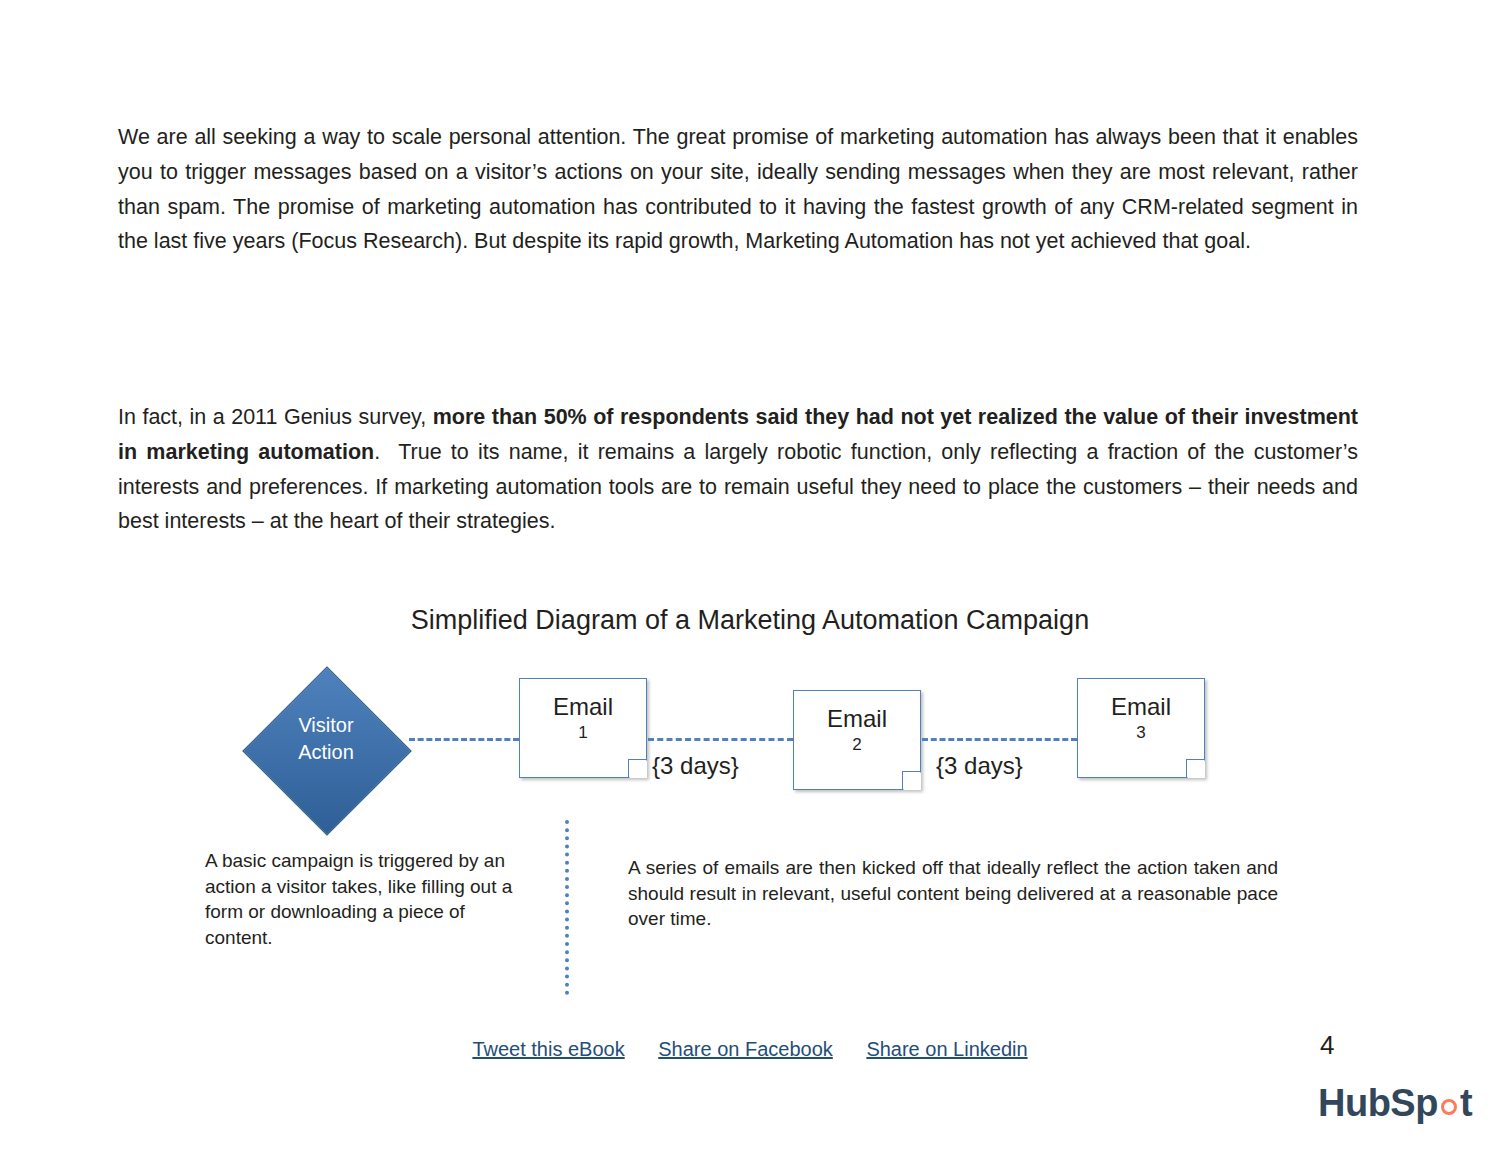We are all seeking a way to scale personal attention. The great promise of marketing automation has always been that it enables you to trigger messages based on a visitor’s actions on your site, ideally sending messages when they are most relevant, rather than spam. The promise of marketing automation has contributed to it having the fastest growth of any CRM-related segment in the last five years (Focus Research). But despite its rapid growth, Marketing Automation has not yet achieved that goal.
In fact, in a 2011 Genius survey, more than 50% of respondents said they had not yet realized the value of their investment in marketing automation. True to its name, it remains a largely robotic function, only reflecting a fraction of the customer’s interests and preferences. If marketing automation tools are to remain useful they need to place the customers – their needs and best interests – at the heart of their strategies.
Simplified Diagram of a Marketing Automation Campaign
Visitor
Action
Email1
{3 days}
Email2
{3 days}
Email3
A basic campaign is triggered by an action a visitor takes, like filling out a form or downloading a piece of content.
A series of emails are then kicked off that ideally reflect the action taken and should result in relevant, useful content being delivered at a reasonable pace over time.
Tweet this eBook Share on Facebook Share on Linkedin
4
HubSp t